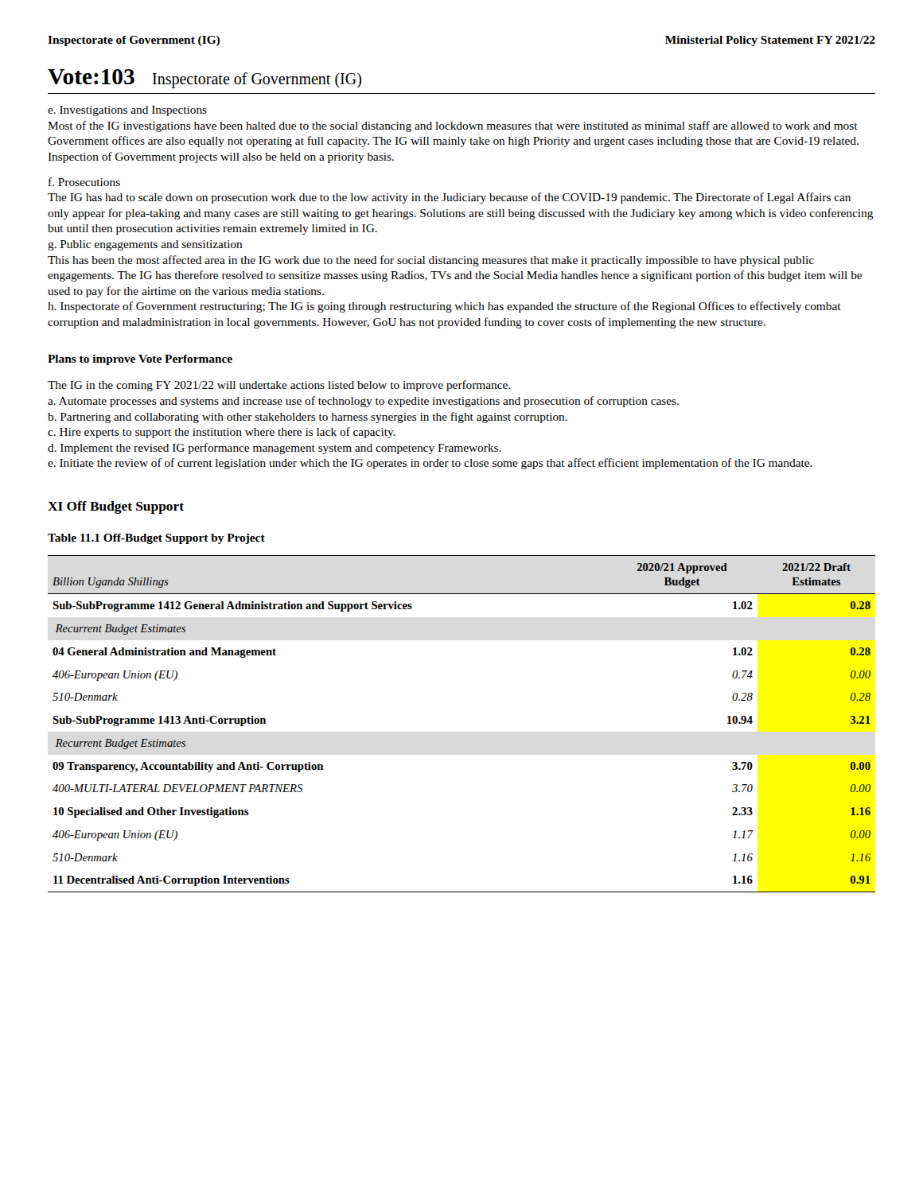Inspectorate of Government (IG)
Ministerial Policy Statement FY 2021/22
Vote:103 Inspectorate of Government (IG)
e. Investigations and Inspections
Most of the IG investigations have been halted due to the social distancing and lockdown measures that were instituted as minimal staff are allowed to work and most Government offices are also equally not operating at full capacity. The IG will mainly take on high Priority and urgent cases including those that are Covid-19 related. Inspection of Government projects will also be held on a priority basis.
f. Prosecutions
The IG has had to scale down on prosecution work due to the low activity in the Judiciary because of the COVID-19 pandemic. The Directorate of Legal Affairs can only appear for plea-taking and many cases are still waiting to get hearings. Solutions are still being discussed with the Judiciary key among which is video conferencing but until then prosecution activities remain extremely limited in IG.
g. Public engagements and sensitization
This has been the most affected area in the IG work due to the need for social distancing measures that make it practically impossible to have physical public engagements. The IG has therefore resolved to sensitize masses using Radios, TVs and the Social Media handles hence a significant portion of this budget item will be used to pay for the airtime on the various media stations.
h. Inspectorate of Government restructuring; The IG is going through restructuring which has expanded the structure of the Regional Offices to effectively combat corruption and maladministration in local governments. However, GoU has not provided funding to cover costs of implementing the new structure.
Plans to improve Vote Performance
The IG in the coming FY 2021/22 will undertake actions listed below to improve performance.
a. Automate processes and systems and increase use of technology to expedite investigations and prosecution of corruption cases.
b. Partnering and collaborating with other stakeholders to harness synergies in the fight against corruption.
c. Hire experts to support the institution where there is lack of capacity.
d. Implement the revised IG performance management system and competency Frameworks.
e. Initiate the review of of current legislation under which the IG operates in order to close some gaps that affect efficient implementation of the IG mandate.
XI Off Budget Support
Table 11.1 Off-Budget Support by Project
| Billion Uganda Shillings | 2020/21 Approved Budget | 2021/22 Draft Estimates |
| --- | --- | --- |
| Sub-SubProgramme 1412 General Administration and Support Services | 1.02 | 0.28 |
| Recurrent Budget Estimates | | |
| 04 General Administration and Management | 1.02 | 0.28 |
| 406-European Union (EU) | 0.74 | 0.00 |
| 510-Denmark | 0.28 | 0.28 |
| Sub-SubProgramme 1413 Anti-Corruption | 10.94 | 3.21 |
| Recurrent Budget Estimates | | |
| 09 Transparency, Accountability and Anti- Corruption | 3.70 | 0.00 |
| 400-MULTI-LATERAL DEVELOPMENT PARTNERS | 3.70 | 0.00 |
| 10 Specialised and Other Investigations | 2.33 | 1.16 |
| 406-European Union (EU) | 1.17 | 0.00 |
| 510-Denmark | 1.16 | 1.16 |
| 11 Decentralised Anti-Corruption Interventions | 1.16 | 0.91 |